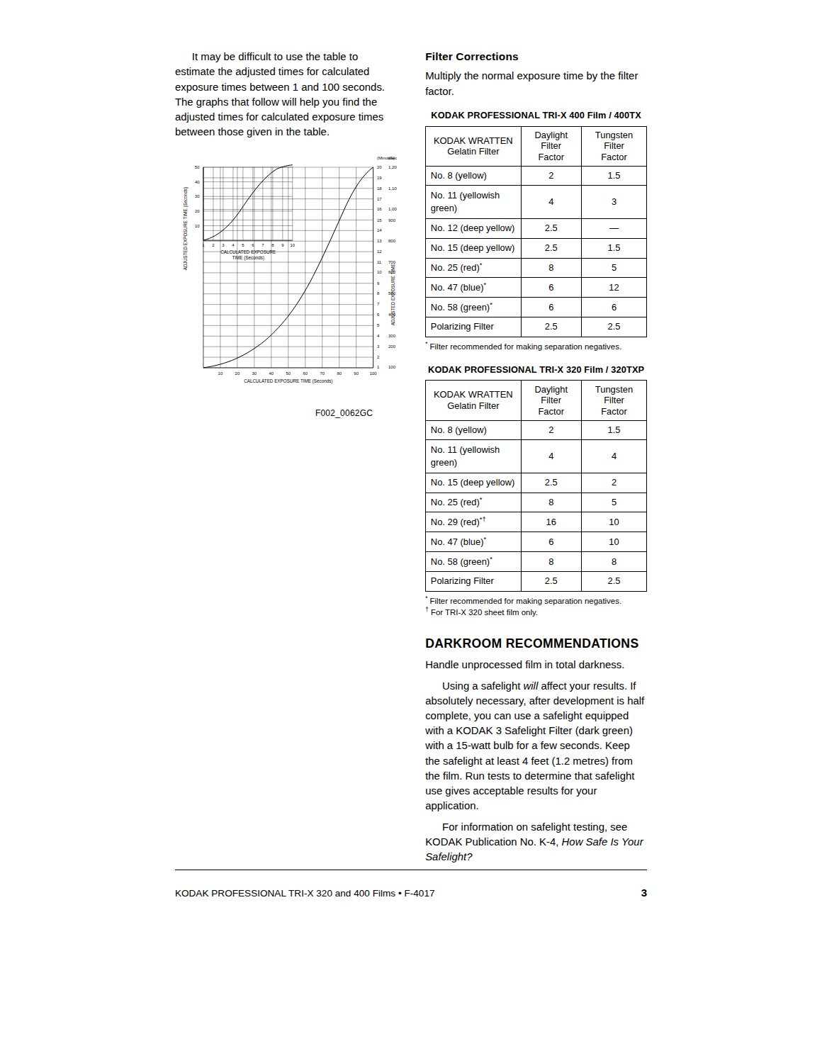It may be difficult to use the table to estimate the adjusted times for calculated exposure times between 1 and 100 seconds. The graphs that follow will help you find the adjusted times for calculated exposure times between those given in the table.
50 40 30 20 10 1 2 3 4 5 6 7 8 9 10 CALCULATED EXPOSURE TIME (Seconds) ADJUSTED EXPOSURE TIME (Seconds) 20 19 18 17 16 15 14 13 12 11 10 9 8 7 6 5 4 3 2 1 1,200 1,100 1,000 900 800 700 600 500 400 300 200 100 (Minutes) (Seconds) 10 20 30 40 50 60 70 80 90 100 CALCULATED EXPOSURE TIME (Seconds) ADJUSTED EXPOSURE TIME
F002_0062GC
Filter Corrections
Multiply the normal exposure time by the filter factor.
KODAK PROFESSIONAL TRI-X 400 Film / 400TX
| KODAK WRATTEN Gelatin Filter | Daylight Filter Factor | Tungsten Filter Factor |
| --- | --- | --- |
| No. 8 (yellow) | 2 | 1.5 |
| No. 11 (yellowish green) | 4 | 3 |
| No. 12 (deep yellow) | 2.5 | — |
| No. 15 (deep yellow) | 2.5 | 1.5 |
| No. 25 (red) * | 8 | 5 |
| No. 47 (blue) * | 6 | 12 |
| No. 58 (green) * | 6 | 6 |
| Polarizing Filter | 2.5 | 2.5 |
* Filter recommended for making separation negatives.
KODAK PROFESSIONAL TRI-X 320 Film / 320TXP
| KODAK WRATTEN Gelatin Filter | Daylight Filter Factor | Tungsten Filter Factor |
| --- | --- | --- |
| No. 8 (yellow) | 2 | 1.5 |
| No. 11 (yellowish green) | 4 | 4 |
| No. 15 (deep yellow) | 2.5 | 2 |
| No. 25 (red) * | 8 | 5 |
| No. 29 (red) *† | 16 | 10 |
| No. 47 (blue) * | 6 | 10 |
| No. 58 (green) * | 8 | 8 |
| Polarizing Filter | 2.5 | 2.5 |
* Filter recommended for making separation negatives.
† For TRI-X 320 sheet film only.
DARKROOM RECOMMENDATIONS
Handle unprocessed film in total darkness.
Using a safelight will affect your results. If absolutely necessary, after development is half complete, you can use a safelight equipped with a KODAK 3 Safelight Filter (dark green) with a 15-watt bulb for a few seconds. Keep the safelight at least 4 feet (1.2 metres) from the film. Run tests to determine that safelight use gives acceptable results for your application.
For information on safelight testing, see KODAK Publication No. K-4, How Safe Is Your Safelight?
KODAK PROFESSIONAL TRI-X 320 and 400 Films • F-4017
3